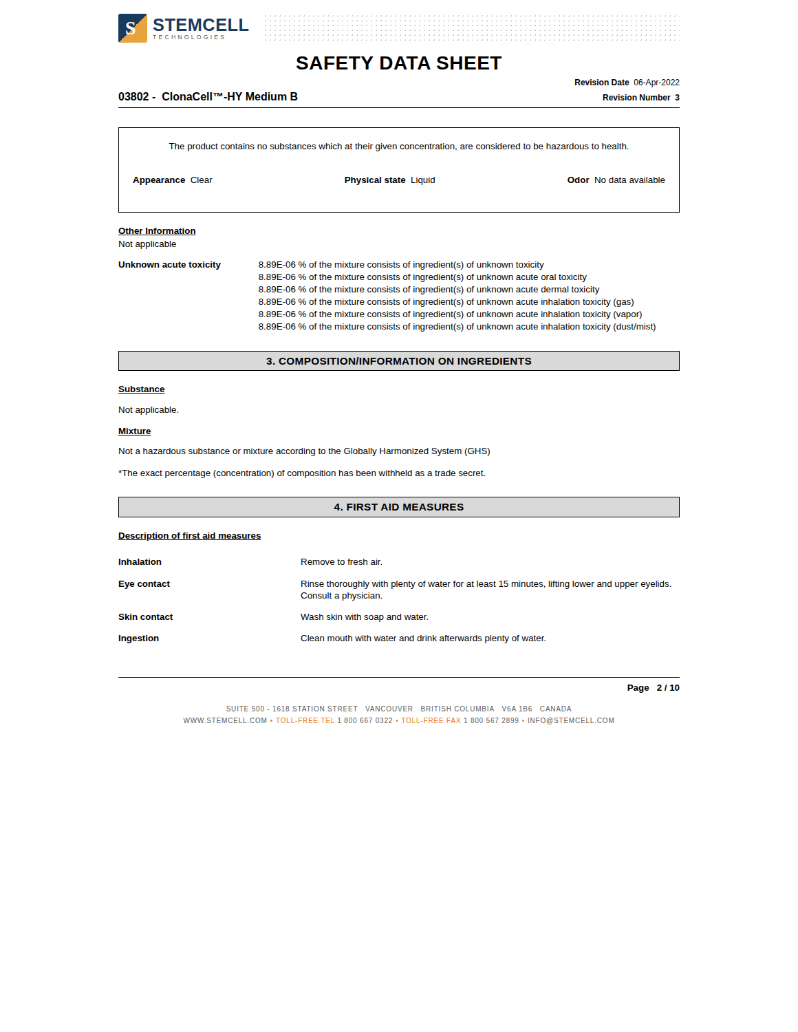STEMCELL
TECHNOLOGIES
SAFETY DATA SHEET
Revision Date 06-Apr-2022
03802 - ClonaCell™-HY Medium B Revision Number 3
The product contains no substances which at their given concentration, are considered to be hazardous to health.
Appearance Clear Physical state Liquid Odor No data available
Other Information
Not applicable
Unknown acute toxicity
8.89E-06 % of the mixture consists of ingredient(s) of unknown toxicity
8.89E-06 % of the mixture consists of ingredient(s) of unknown acute oral toxicity
8.89E-06 % of the mixture consists of ingredient(s) of unknown acute dermal toxicity
8.89E-06 % of the mixture consists of ingredient(s) of unknown acute inhalation toxicity (gas)
8.89E-06 % of the mixture consists of ingredient(s) of unknown acute inhalation toxicity (vapor)
8.89E-06 % of the mixture consists of ingredient(s) of unknown acute inhalation toxicity (dust/mist)
3. COMPOSITION/INFORMATION ON INGREDIENTS
Substance
Not applicable.
Mixture
Not a hazardous substance or mixture according to the Globally Harmonized System (GHS)
*The exact percentage (concentration) of composition has been withheld as a trade secret.
4. FIRST AID MEASURES
Description of first aid measures
| Inhalation | Remove to fresh air. |
| Eye contact | Rinse thoroughly with plenty of water for at least 15 minutes, lifting lower and upper eyelids. Consult a physician. |
| Skin contact | Wash skin with soap and water. |
| Ingestion | Clean mouth with water and drink afterwards plenty of water. |
Page 2 / 10
SUITE 500 - 1618 STATION STREET VANCOUVER BRITISH COLUMBIA V6A 1B6 CANADA
WWW.STEMCELL.COM•TOLL-FREE TEL 1 800 667 0322•TOLL-FREE FAX 1 800 567 2899•INFO@STEMCELL.COM